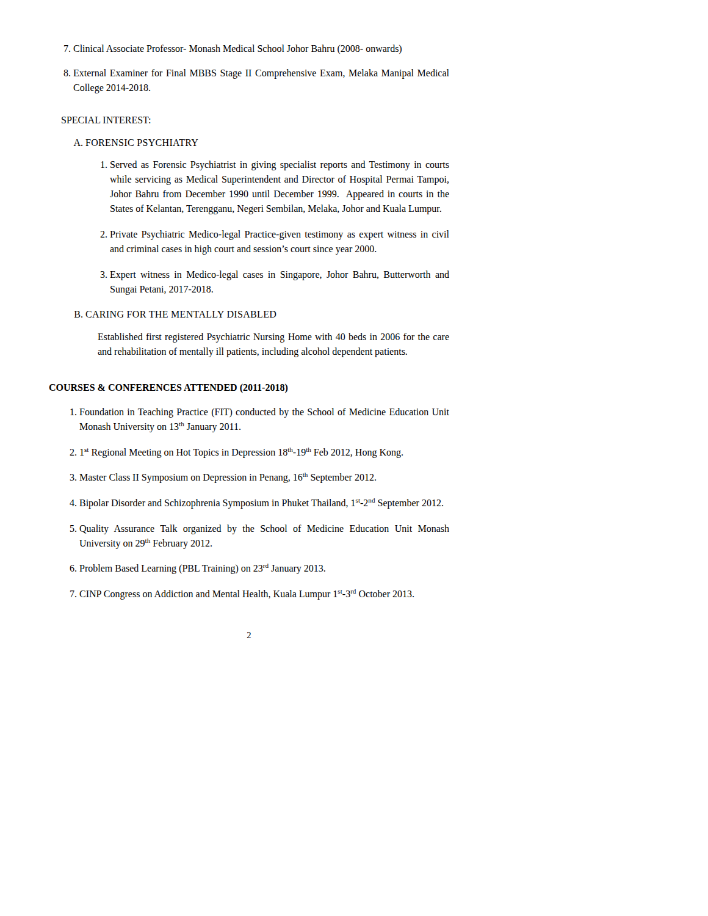Clinical Associate Professor- Monash Medical School Johor Bahru (2008- onwards)
External Examiner for Final MBBS Stage II Comprehensive Exam, Melaka Manipal Medical College 2014-2018.
SPECIAL INTEREST:
FORENSIC PSYCHIATRY
Served as Forensic Psychiatrist in giving specialist reports and Testimony in courts while servicing as Medical Superintendent and Director of Hospital Permai Tampoi, Johor Bahru from December 1990 until December 1999. Appeared in courts in the States of Kelantan, Terengganu, Negeri Sembilan, Melaka, Johor and Kuala Lumpur.
Private Psychiatric Medico-legal Practice-given testimony as expert witness in civil and criminal cases in high court and session’s court since year 2000.
Expert witness in Medico-legal cases in Singapore, Johor Bahru, Butterworth and Sungai Petani, 2017-2018.
CARING FOR THE MENTALLY DISABLED
Established first registered Psychiatric Nursing Home with 40 beds in 2006 for the care and rehabilitation of mentally ill patients, including alcohol dependent patients.
COURSES & CONFERENCES ATTENDED (2011-2018)
Foundation in Teaching Practice (FIT) conducted by the School of Medicine Education Unit Monash University on 13th January 2011.
1st Regional Meeting on Hot Topics in Depression 18th-19th Feb 2012, Hong Kong.
Master Class II Symposium on Depression in Penang, 16th September 2012.
Bipolar Disorder and Schizophrenia Symposium in Phuket Thailand, 1st-2nd September 2012.
Quality Assurance Talk organized by the School of Medicine Education Unit Monash University on 29th February 2012.
Problem Based Learning (PBL Training) on 23rd January 2013.
CINP Congress on Addiction and Mental Health, Kuala Lumpur 1st-3rd October 2013.
2